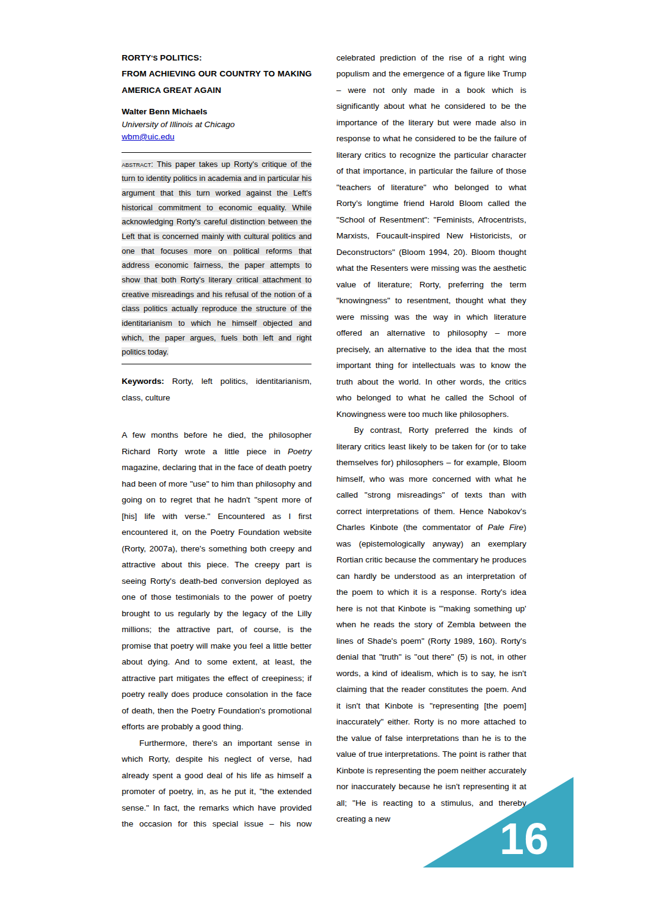Rorty's Politics:
From Achieving Our Country To Making America Great Again
Walter Benn Michaels
University of Illinois at Chicago
wbm@uic.edu
Abstract: This paper takes up Rorty's critique of the turn to identity politics in academia and in particular his argument that this turn worked against the Left's historical commitment to economic equality. While acknowledging Rorty's careful distinction between the Left that is concerned mainly with cultural politics and one that focuses more on political reforms that address economic fairness, the paper attempts to show that both Rorty's literary critical attachment to creative misreadings and his refusal of the notion of a class politics actually reproduce the structure of the identitarianism to which he himself objected and which, the paper argues, fuels both left and right politics today.
Keywords: Rorty, left politics, identitarianism, class, culture
A few months before he died, the philosopher Richard Rorty wrote a little piece in Poetry magazine, declaring that in the face of death poetry had been of more "use" to him than philosophy and going on to regret that he hadn't "spent more of [his] life with verse." Encountered as I first encountered it, on the Poetry Foundation website (Rorty, 2007a), there's something both creepy and attractive about this piece. The creepy part is seeing Rorty's death-bed conversion deployed as one of those testimonials to the power of poetry brought to us regularly by the legacy of the Lilly millions; the attractive part, of course, is the promise that poetry will make you feel a little better about dying. And to some extent, at least, the attractive part mitigates the effect of creepiness; if poetry really does produce consolation in the face of death, then the Poetry Foundation's promotional efforts are probably a good thing.
Furthermore, there's an important sense in which Rorty, despite his neglect of verse, had already spent a good deal of his life as himself a promoter of poetry, in, as he put it, "the extended sense." In fact, the remarks which have provided the occasion for this special issue – his now celebrated prediction of the rise of a right wing populism and the emergence of a figure like Trump – were not only made in a book which is significantly about what he considered to be the importance of the literary but were made also in response to what he considered to be the failure of literary critics to recognize the particular character of that importance, in particular the failure of those "teachers of literature" who belonged to what Rorty's longtime friend Harold Bloom called the "School of Resentment": "Feminists, Afrocentrists, Marxists, Foucault-inspired New Historicists, or Deconstructors" (Bloom 1994, 20). Bloom thought what the Resenters were missing was the aesthetic value of literature; Rorty, preferring the term "knowingness" to resentment, thought what they were missing was the way in which literature offered an alternative to philosophy – more precisely, an alternative to the idea that the most important thing for intellectuals was to know the truth about the world. In other words, the critics who belonged to what he called the School of Knowingness were too much like philosophers.
By contrast, Rorty preferred the kinds of literary critics least likely to be taken for (or to take themselves for) philosophers – for example, Bloom himself, who was more concerned with what he called "strong misreadings" of texts than with correct interpretations of them. Hence Nabokov's Charles Kinbote (the commentator of Pale Fire) was (epistemologically anyway) an exemplary Rortian critic because the commentary he produces can hardly be understood as an interpretation of the poem to which it is a response. Rorty's idea here is not that Kinbote is "'making something up' when he reads the story of Zembla between the lines of Shade's poem" (Rorty 1989, 160). Rorty's denial that "truth" is "out there" (5) is not, in other words, a kind of idealism, which is to say, he isn't claiming that the reader constitutes the poem. And it isn't that Kinbote is "representing [the poem] inaccurately" either. Rorty is no more attached to the value of false interpretations than he is to the value of true interpretations. The point is rather that Kinbote is representing the poem neither accurately nor inaccurately because he isn't representing it at all; "He is reacting to a stimulus, and thereby creating a new
16